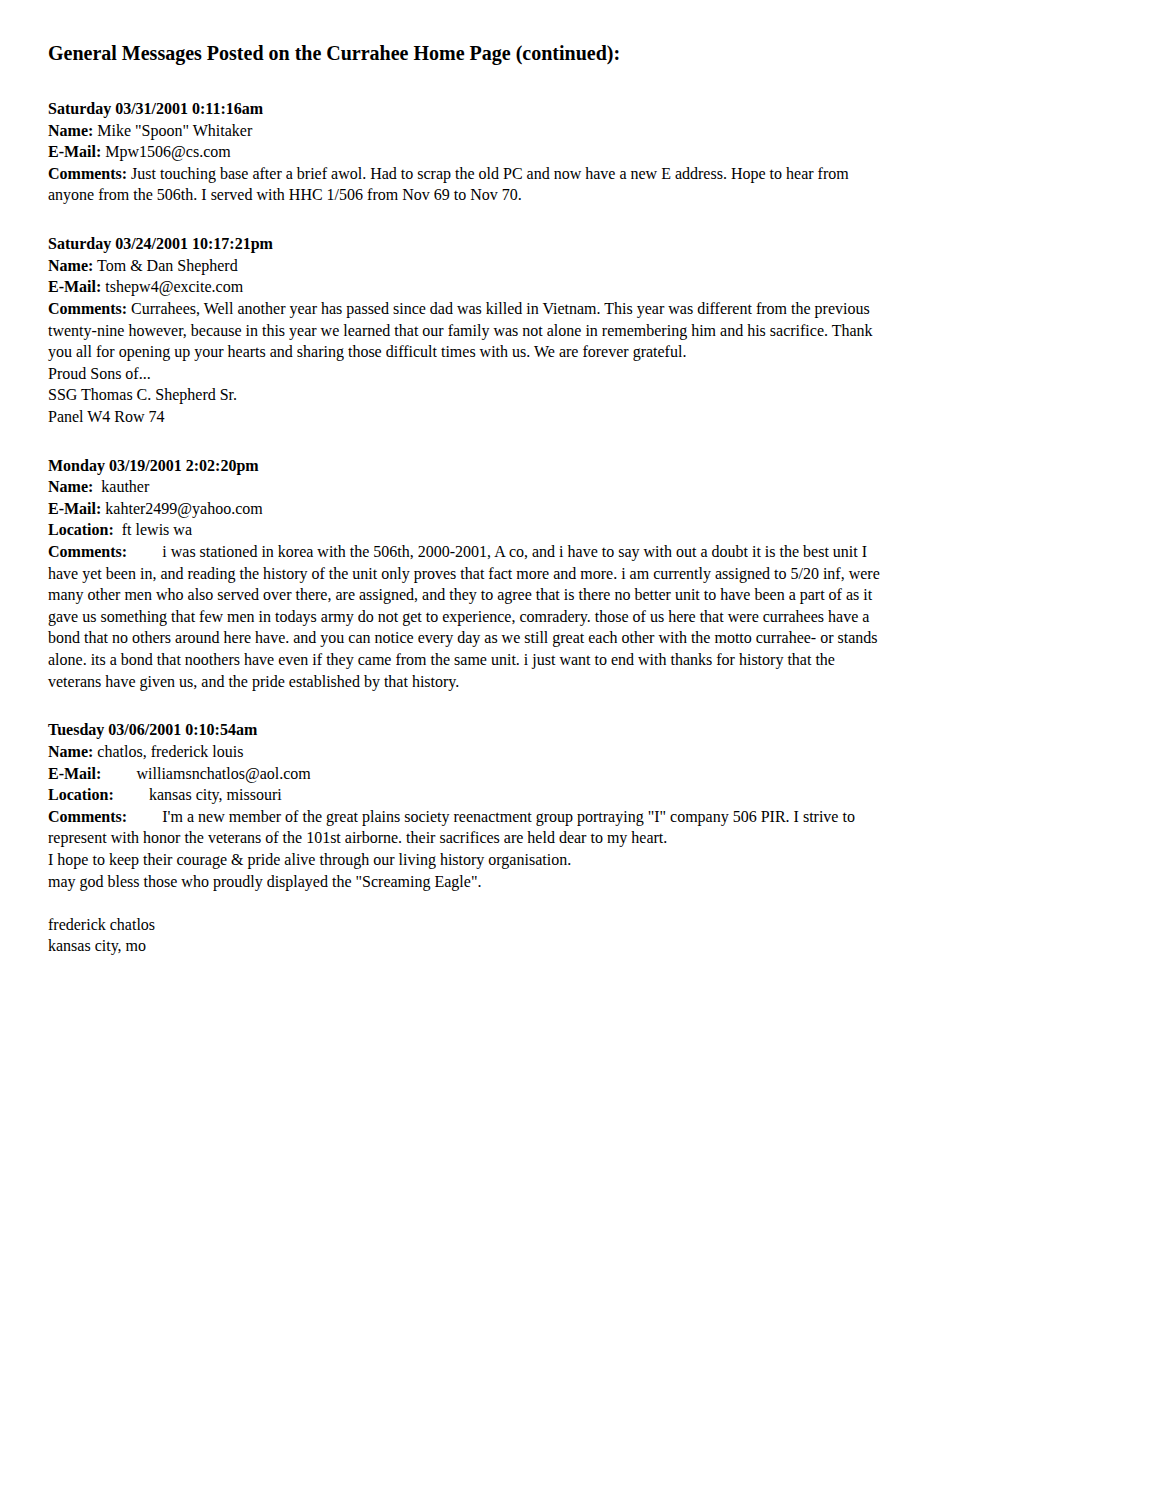General Messages Posted on the Currahee Home Page (continued):
Saturday 03/31/2001 0:11:16am
Name: Mike "Spoon" Whitaker
E-Mail: Mpw1506@cs.com
Comments: Just touching base after a brief awol. Had to scrap the old PC and now have a new E address. Hope to hear from anyone from the 506th. I served with HHC 1/506 from Nov 69 to Nov 70.
Saturday 03/24/2001 10:17:21pm
Name: Tom & Dan Shepherd
E-Mail: tshepw4@excite.com
Comments: Currahees, Well another year has passed since dad was killed in Vietnam. This year was different from the previous twenty-nine however, because in this year we learned that our family was not alone in remembering him and his sacrifice. Thank you all for opening up your hearts and sharing those difficult times with us. We are forever grateful.
Proud Sons of...
SSG Thomas C. Shepherd Sr.
Panel W4 Row 74
Monday 03/19/2001 2:02:20pm
Name: kauther
E-Mail: kahter2499@yahoo.com
Location: ft lewis wa
Comments: i was stationed in korea with the 506th, 2000-2001, A co, and i have to say with out a doubt it is the best unit I have yet been in, and reading the history of the unit only proves that fact more and more. i am currently assigned to 5/20 inf, were many other men who also served over there, are assigned, and they to agree that is there no better unit to have been a part of as it gave us something that few men in todays army do not get to experience, comradery. those of us here that were currahees have a bond that no others around here have. and you can notice every day as we still great each other with the motto currahee- or stands alone. its a bond that noothers have even if they came from the same unit. i just want to end with thanks for history that the veterans have given us, and the pride established by that history.
Tuesday 03/06/2001 0:10:54am
Name: chatlos, frederick louis
E-Mail: williamsnchatlos@aol.com
Location: kansas city, missouri
Comments: I'm a new member of the great plains society reenactment group portraying "I" company 506 PIR. I strive to represent with honor the veterans of the 101st airborne. their sacrifices are held dear to my heart.
I hope to keep their courage & pride alive through our living history organisation.
may god bless those who proudly displayed the "Screaming Eagle".
frederick chatlos
kansas city, mo